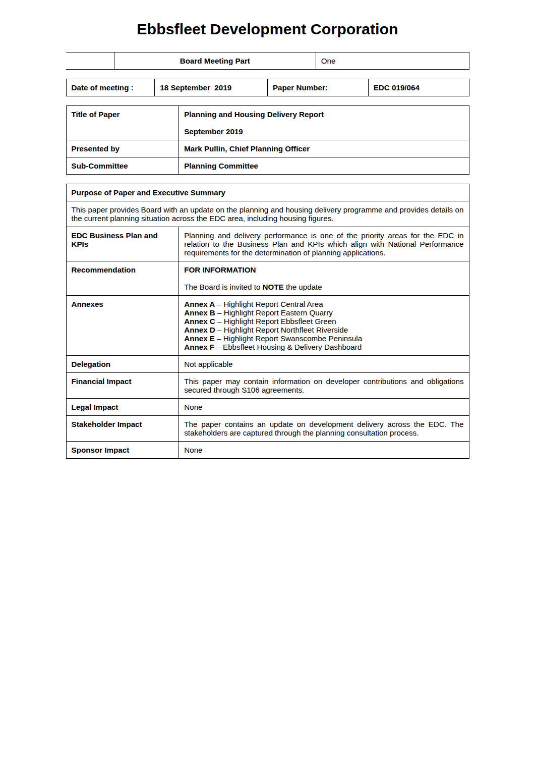Ebbsfleet Development Corporation
| | Board Meeting Part | One |
| Date of meeting : | 18 September 2019 | Paper Number: | EDC 019/064 |
| Title of Paper | Planning and Housing Delivery Report September 2019 |
| Presented by | Mark Pullin, Chief Planning Officer |
| Sub-Committee | Planning Committee |
| Purpose of Paper and Executive Summary |
| This paper provides Board with an update on the planning and housing delivery programme and provides details on the current planning situation across the EDC area, including housing figures. |
| EDC Business Plan and KPIs | Planning and delivery performance is one of the priority areas for the EDC in relation to the Business Plan and KPIs which align with National Performance requirements for the determination of planning applications. |
| Recommendation | FOR INFORMATION The Board is invited to NOTE the update |
| Annexes | Annex A – Highlight Report Central Area Annex B – Highlight Report Eastern Quarry Annex C – Highlight Report Ebbsfleet Green Annex D – Highlight Report Northfleet Riverside Annex E – Highlight Report Swanscombe Peninsula Annex F – Ebbsfleet Housing & Delivery Dashboard |
| Delegation | Not applicable |
| Financial Impact | This paper may contain information on developer contributions and obligations secured through S106 agreements. |
| Legal Impact | None |
| Stakeholder Impact | The paper contains an update on development delivery across the EDC. The stakeholders are captured through the planning consultation process. |
| Sponsor Impact | None |